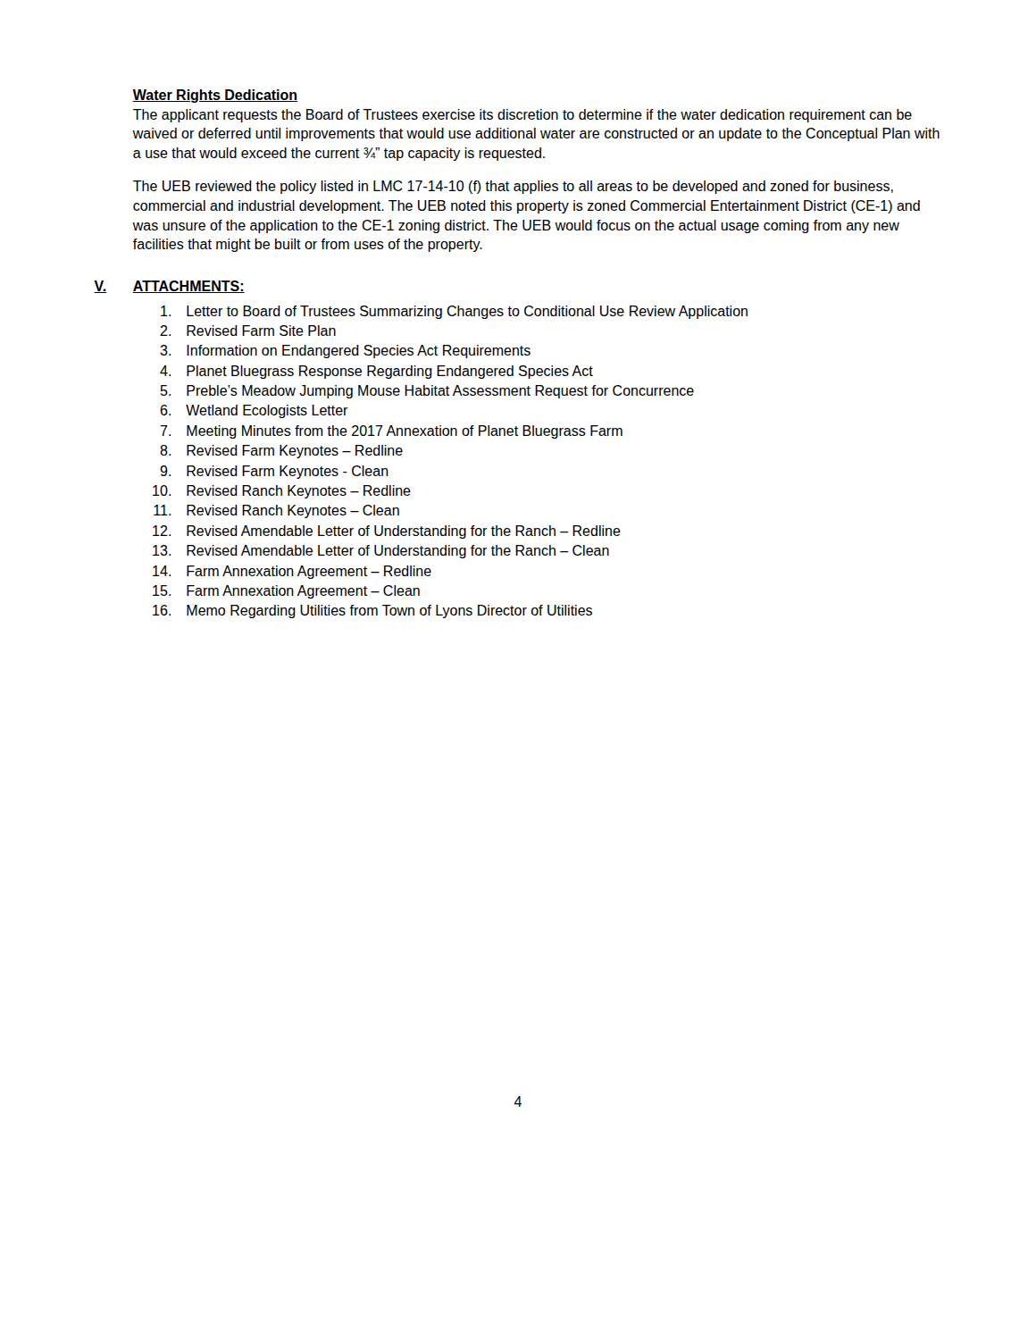Water Rights Dedication
The applicant requests the Board of Trustees exercise its discretion to determine if the water dedication requirement can be waived or deferred until improvements that would use additional water are constructed or an update to the Conceptual Plan with a use that would exceed the current ¾” tap capacity is requested.
The UEB reviewed the policy listed in LMC 17-14-10 (f) that applies to all areas to be developed and zoned for business, commercial and industrial development. The UEB noted this property is zoned Commercial Entertainment District (CE-1) and was unsure of the application to the CE-1 zoning district. The UEB would focus on the actual usage coming from any new facilities that might be built or from uses of the property.
V.
ATTACHMENTS:
Letter to Board of Trustees Summarizing Changes to Conditional Use Review Application
Revised Farm Site Plan
Information on Endangered Species Act Requirements
Planet Bluegrass Response Regarding Endangered Species Act
Preble’s Meadow Jumping Mouse Habitat Assessment Request for Concurrence
Wetland Ecologists Letter
Meeting Minutes from the 2017 Annexation of Planet Bluegrass Farm
Revised Farm Keynotes – Redline
Revised Farm Keynotes - Clean
Revised Ranch Keynotes – Redline
Revised Ranch Keynotes – Clean
Revised Amendable Letter of Understanding for the Ranch – Redline
Revised Amendable Letter of Understanding for the Ranch – Clean
Farm Annexation Agreement – Redline
Farm Annexation Agreement – Clean
Memo Regarding Utilities from Town of Lyons Director of Utilities
4